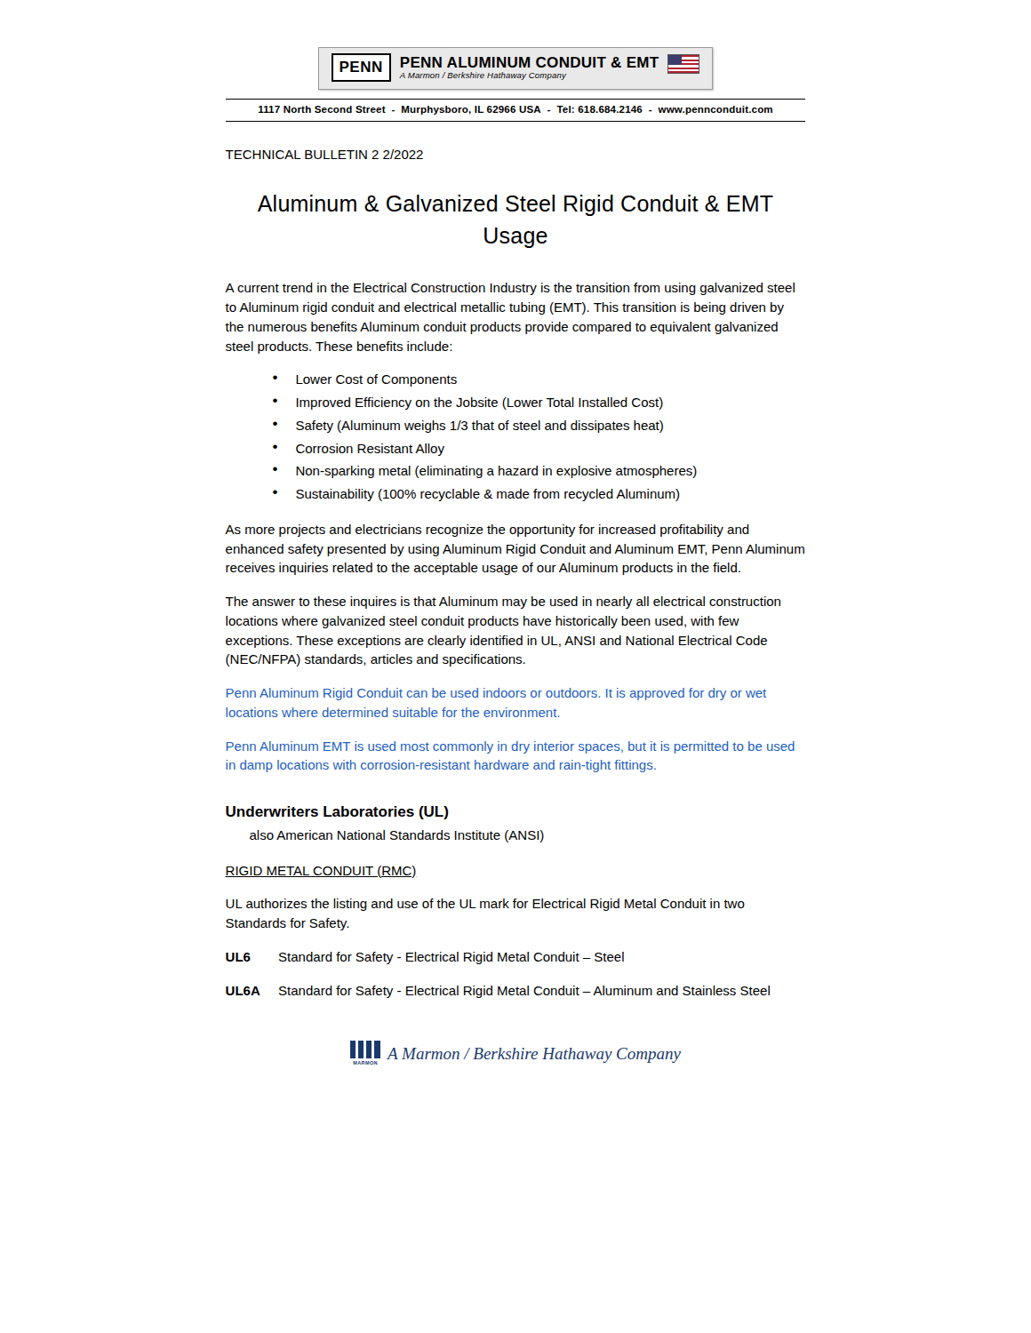PENN
PENN ALUMINUM CONDUIT & EMT
A Marmon / Berkshire Hathaway Company
1117 North Second Street - Murphysboro, IL 62966 USA - Tel: 618.684.2146 - www.pennconduit.com
TECHNICAL BULLETIN 2 2/2022
Aluminum & Galvanized Steel Rigid Conduit & EMT Usage
A current trend in the Electrical Construction Industry is the transition from using galvanized steel to Aluminum rigid conduit and electrical metallic tubing (EMT). This transition is being driven by the numerous benefits Aluminum conduit products provide compared to equivalent galvanized steel products. These benefits include:
Lower Cost of Components
Improved Efficiency on the Jobsite (Lower Total Installed Cost)
Safety (Aluminum weighs 1/3 that of steel and dissipates heat)
Corrosion Resistant Alloy
Non-sparking metal (eliminating a hazard in explosive atmospheres)
Sustainability (100% recyclable & made from recycled Aluminum)
As more projects and electricians recognize the opportunity for increased profitability and enhanced safety presented by using Aluminum Rigid Conduit and Aluminum EMT, Penn Aluminum receives inquiries related to the acceptable usage of our Aluminum products in the field.
The answer to these inquires is that Aluminum may be used in nearly all electrical construction locations where galvanized steel conduit products have historically been used, with few exceptions. These exceptions are clearly identified in UL, ANSI and National Electrical Code (NEC/NFPA) standards, articles and specifications.
Penn Aluminum Rigid Conduit can be used indoors or outdoors. It is approved for dry or wet locations where determined suitable for the environment.
Penn Aluminum EMT is used most commonly in dry interior spaces, but it is permitted to be used in damp locations with corrosion-resistant hardware and rain-tight fittings.
Underwriters Laboratories (UL)
also American National Standards Institute (ANSI)
RIGID METAL CONDUIT (RMC)
UL authorizes the listing and use of the UL mark for Electrical Rigid Metal Conduit in two Standards for Safety.
UL6 Standard for Safety - Electrical Rigid Metal Conduit – Steel
UL6AStandard for Safety - Electrical Rigid Metal Conduit – Aluminum and Stainless Steel
MARMON
A Marmon / Berkshire Hathaway Company